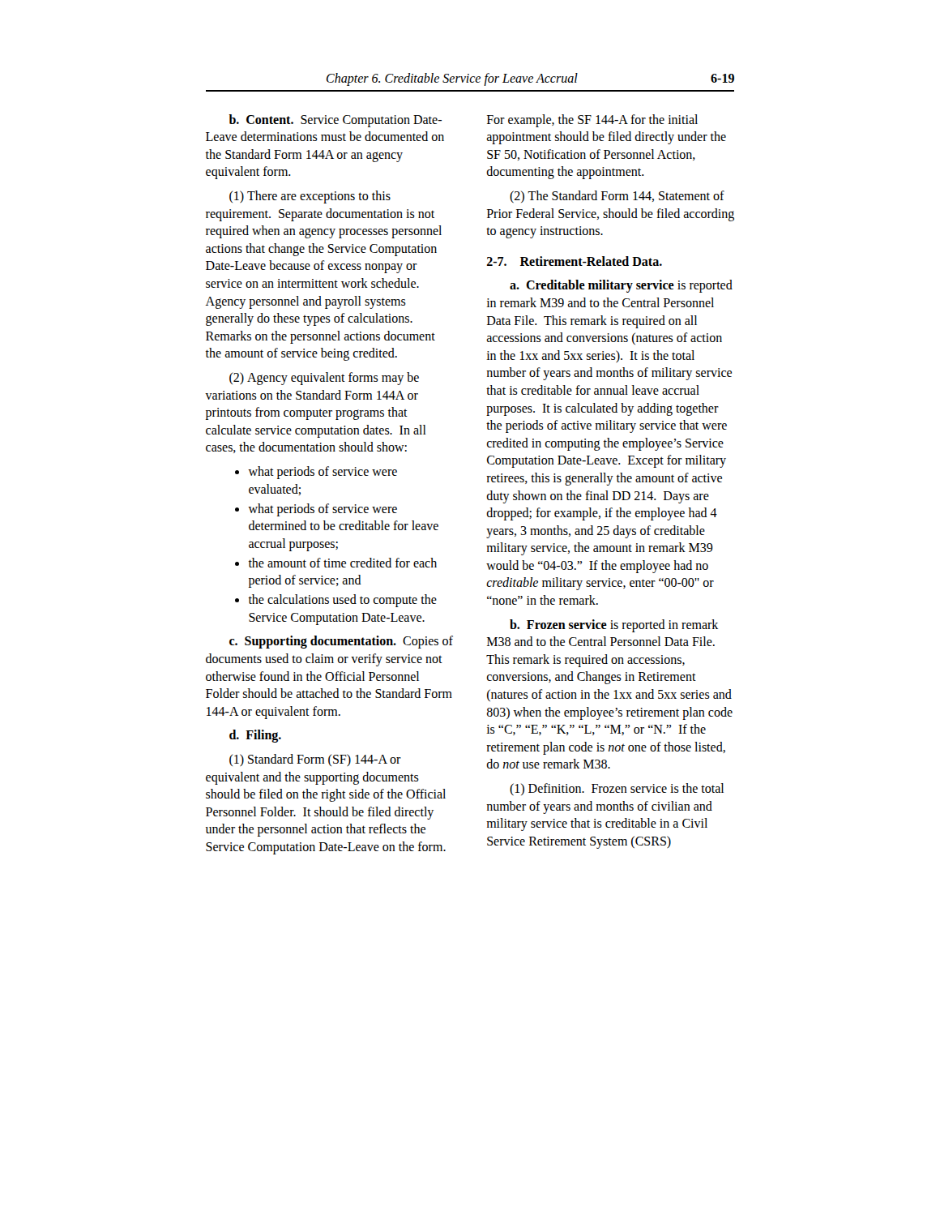Chapter 6. Creditable Service for Leave Accrual
6-19
b. Content. Service Computation Date-Leave determinations must be documented on the Standard Form 144A or an agency equivalent form.
(1) There are exceptions to this requirement. Separate documentation is not required when an agency processes personnel actions that change the Service Computation Date-Leave because of excess nonpay or service on an intermittent work schedule. Agency personnel and payroll systems generally do these types of calculations. Remarks on the personnel actions document the amount of service being credited.
(2) Agency equivalent forms may be variations on the Standard Form 144A or printouts from computer programs that calculate service computation dates. In all cases, the documentation should show:
what periods of service were evaluated;
what periods of service were determined to be creditable for leave accrual purposes;
the amount of time credited for each period of service; and
the calculations used to compute the Service Computation Date-Leave.
c. Supporting documentation. Copies of documents used to claim or verify service not otherwise found in the Official Personnel Folder should be attached to the Standard Form 144-A or equivalent form.
d. Filing.
(1) Standard Form (SF) 144-A or equivalent and the supporting documents should be filed on the right side of the Official Personnel Folder. It should be filed directly under the personnel action that reflects the Service Computation Date-Leave on the form. For example, the SF 144-A for the initial appointment should be filed directly under the SF 50, Notification of Personnel Action, documenting the appointment.
(2) The Standard Form 144, Statement of Prior Federal Service, should be filed according to agency instructions.
2-7. Retirement-Related Data.
a. Creditable military service is reported in remark M39 and to the Central Personnel Data File. This remark is required on all accessions and conversions (natures of action in the 1xx and 5xx series). It is the total number of years and months of military service that is creditable for annual leave accrual purposes. It is calculated by adding together the periods of active military service that were credited in computing the employee’s Service Computation Date-Leave. Except for military retirees, this is generally the amount of active duty shown on the final DD 214. Days are dropped; for example, if the employee had 4 years, 3 months, and 25 days of creditable military service, the amount in remark M39 would be “04-03.” If the employee had no creditable military service, enter “00-00" or “none” in the remark.
b. Frozen service is reported in remark M38 and to the Central Personnel Data File. This remark is required on accessions, conversions, and Changes in Retirement (natures of action in the 1xx and 5xx series and 803) when the employee’s retirement plan code is “C,” “E,” “K,” “L,” “M,” or “N.” If the retirement plan code is not one of those listed, do not use remark M38.
(1) Definition. Frozen service is the total number of years and months of civilian and military service that is creditable in a Civil Service Retirement System (CSRS)